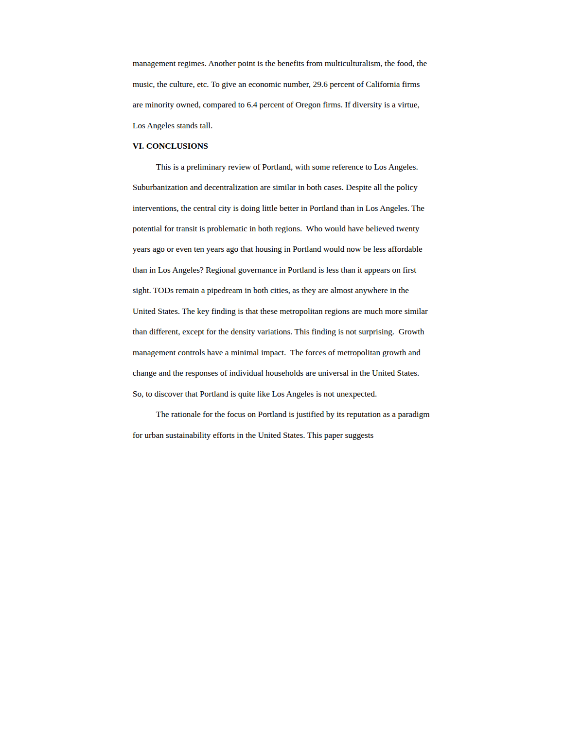management regimes. Another point is the benefits from multiculturalism, the food, the music, the culture, etc. To give an economic number, 29.6 percent of California firms are minority owned, compared to 6.4 percent of Oregon firms. If diversity is a virtue, Los Angeles stands tall.
VI. Conclusions
This is a preliminary review of Portland, with some reference to Los Angeles. Suburbanization and decentralization are similar in both cases. Despite all the policy interventions, the central city is doing little better in Portland than in Los Angeles. The potential for transit is problematic in both regions. Who would have believed twenty years ago or even ten years ago that housing in Portland would now be less affordable than in Los Angeles? Regional governance in Portland is less than it appears on first sight. TODs remain a pipedream in both cities, as they are almost anywhere in the United States. The key finding is that these metropolitan regions are much more similar than different, except for the density variations. This finding is not surprising. Growth management controls have a minimal impact. The forces of metropolitan growth and change and the responses of individual households are universal in the United States. So, to discover that Portland is quite like Los Angeles is not unexpected.
The rationale for the focus on Portland is justified by its reputation as a paradigm for urban sustainability efforts in the United States. This paper suggests